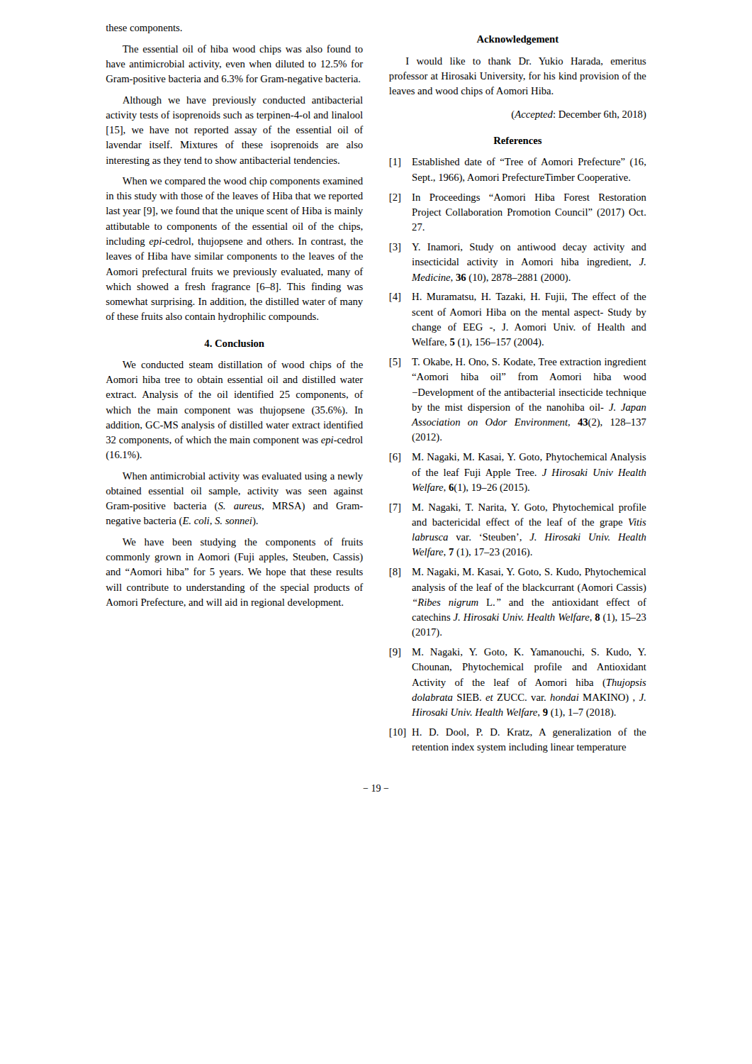these components.
The essential oil of hiba wood chips was also found to have antimicrobial activity, even when diluted to 12.5% for Gram-positive bacteria and 6.3% for Gram-negative bacteria.
Although we have previously conducted antibacterial activity tests of isoprenoids such as terpinen-4-ol and linalool [15], we have not reported assay of the essential oil of lavendar itself. Mixtures of these isoprenoids are also interesting as they tend to show antibacterial tendencies.
When we compared the wood chip components examined in this study with those of the leaves of Hiba that we reported last year [9], we found that the unique scent of Hiba is mainly attibutable to components of the essential oil of the chips, including epi-cedrol, thujopsene and others. In contrast, the leaves of Hiba have similar components to the leaves of the Aomori prefectural fruits we previously evaluated, many of which showed a fresh fragrance [6–8]. This finding was somewhat surprising. In addition, the distilled water of many of these fruits also contain hydrophilic compounds.
4. Conclusion
We conducted steam distillation of wood chips of the Aomori hiba tree to obtain essential oil and distilled water extract. Analysis of the oil identified 25 components, of which the main component was thujopsene (35.6%). In addition, GC-MS analysis of distilled water extract identified 32 components, of which the main component was epi-cedrol (16.1%).
When antimicrobial activity was evaluated using a newly obtained essential oil sample, activity was seen against Gram-positive bacteria (S. aureus, MRSA) and Gram-negative bacteria (E. coli, S. sonnei).
We have been studying the components of fruits commonly grown in Aomori (Fuji apples, Steuben, Cassis) and “Aomori hiba” for 5 years. We hope that these results will contribute to understanding of the special products of Aomori Prefecture, and will aid in regional development.
Acknowledgement
I would like to thank Dr. Yukio Harada, emeritus professor at Hirosaki University, for his kind provision of the leaves and wood chips of Aomori Hiba.
(Accepted: December 6th, 2018)
References
[1] Established date of “Tree of Aomori Prefecture” (16, Sept., 1966), Aomori PrefectureTimber Cooperative.
[2] In Proceedings “Aomori Hiba Forest Restoration Project Collaboration Promotion Council” (2017) Oct. 27.
[3] Y. Inamori, Study on antiwood decay activity and insecticidal activity in Aomori hiba ingredient, J. Medicine, 36 (10), 2878–2881 (2000).
[4] H. Muramatsu, H. Tazaki, H. Fujii, The effect of the scent of Aomori Hiba on the mental aspect- Study by change of EEG -, J. Aomori Univ. of Health and Welfare, 5 (1), 156–157 (2004).
[5] T. Okabe, H. Ono, S. Kodate, Tree extraction ingredient “Aomori hiba oil” from Aomori hiba wood −Development of the antibacterial insecticide technique by the mist dispersion of the nanohiba oil- J. Japan Association on Odor Environment, 43(2), 128–137 (2012).
[6] M. Nagaki, M. Kasai, Y. Goto, Phytochemical Analysis of the leaf Fuji Apple Tree. J Hirosaki Univ Health Welfare, 6(1), 19–26 (2015).
[7] M. Nagaki, T. Narita, Y. Goto, Phytochemical profile and bactericidal effect of the leaf of the grape Vitis labrusca var. ‘Steuben’, J. Hirosaki Univ. Health Welfare, 7 (1), 17–23 (2016).
[8] M. Nagaki, M. Kasai, Y. Goto, S. Kudo, Phytochemical analysis of the leaf of the blackcurrant (Aomori Cassis) “Ribes nigrum L.” and the antioxidant effect of catechins J. Hirosaki Univ. Health Welfare, 8 (1), 15–23 (2017).
[9] M. Nagaki, Y. Goto, K. Yamanouchi, S. Kudo, Y. Chounan, Phytochemical profile and Antioxidant Activity of the leaf of Aomori hiba (Thujopsis dolabrata SIEB. et ZUCC. var. hondai MAKINO) , J. Hirosaki Univ. Health Welfare, 9 (1), 1–7 (2018).
[10] H. D. Dool, P. D. Kratz, A generalization of the retention index system including linear temperature
− 19 −